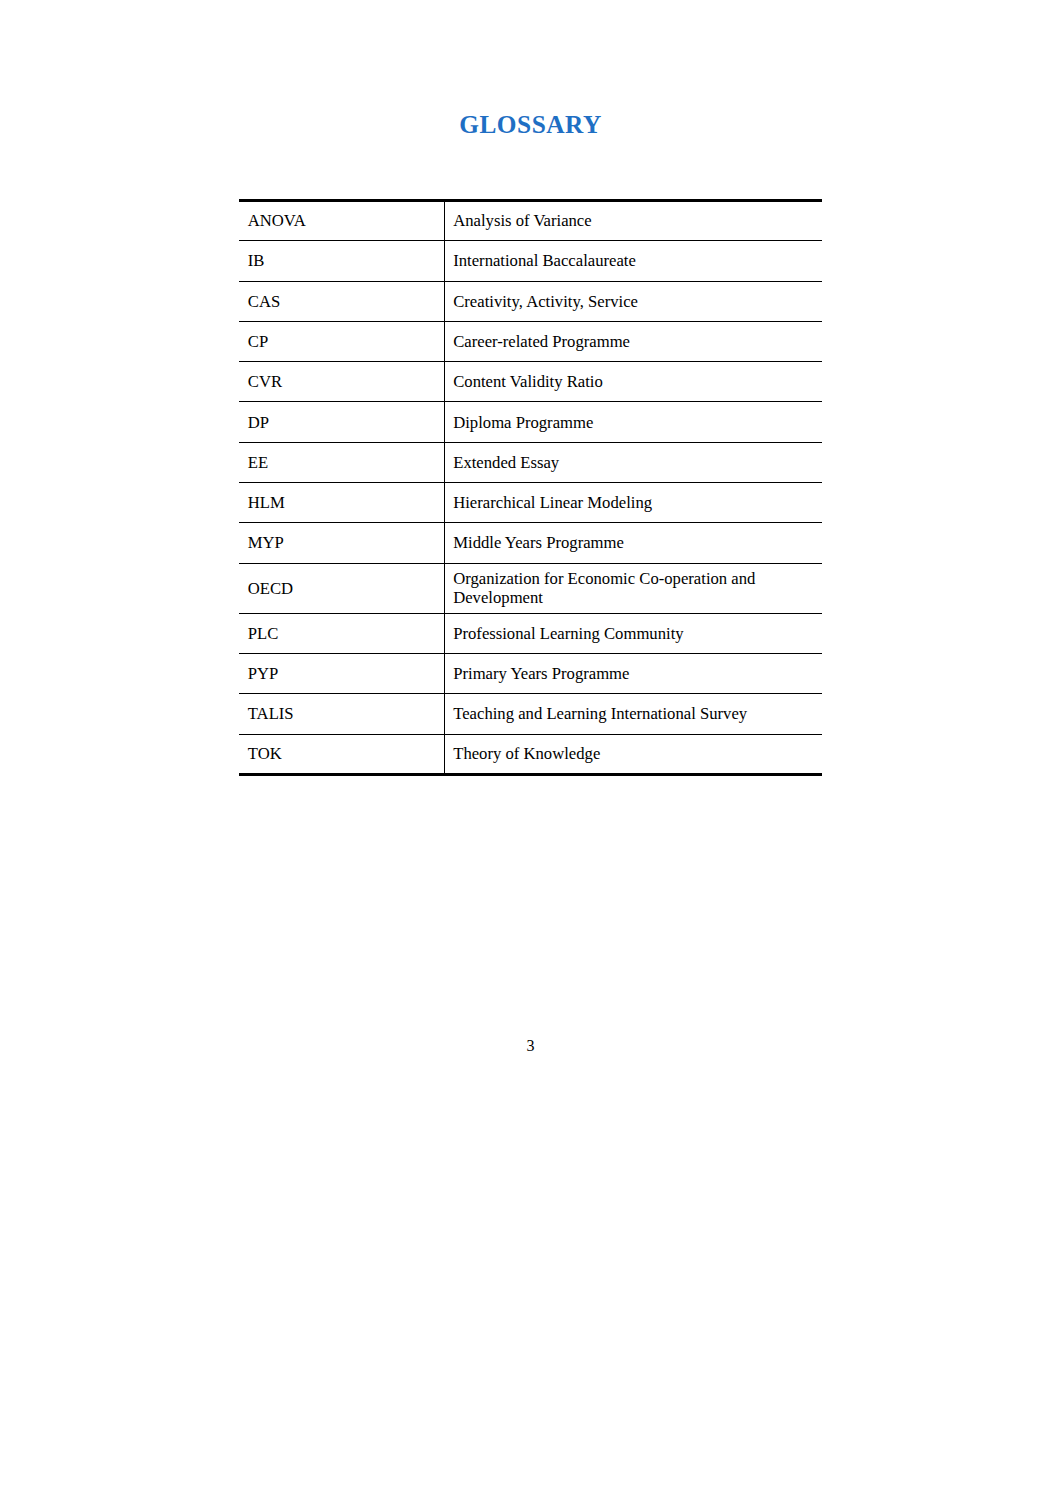GLOSSARY
| ANOVA | Analysis of Variance |
| IB | International Baccalaureate |
| CAS | Creativity, Activity, Service |
| CP | Career-related Programme |
| CVR | Content Validity Ratio |
| DP | Diploma Programme |
| EE | Extended Essay |
| HLM | Hierarchical Linear Modeling |
| MYP | Middle Years Programme |
| OECD | Organization for Economic Co-operation and Development |
| PLC | Professional Learning Community |
| PYP | Primary Years Programme |
| TALIS | Teaching and Learning International Survey |
| TOK | Theory of Knowledge |
3